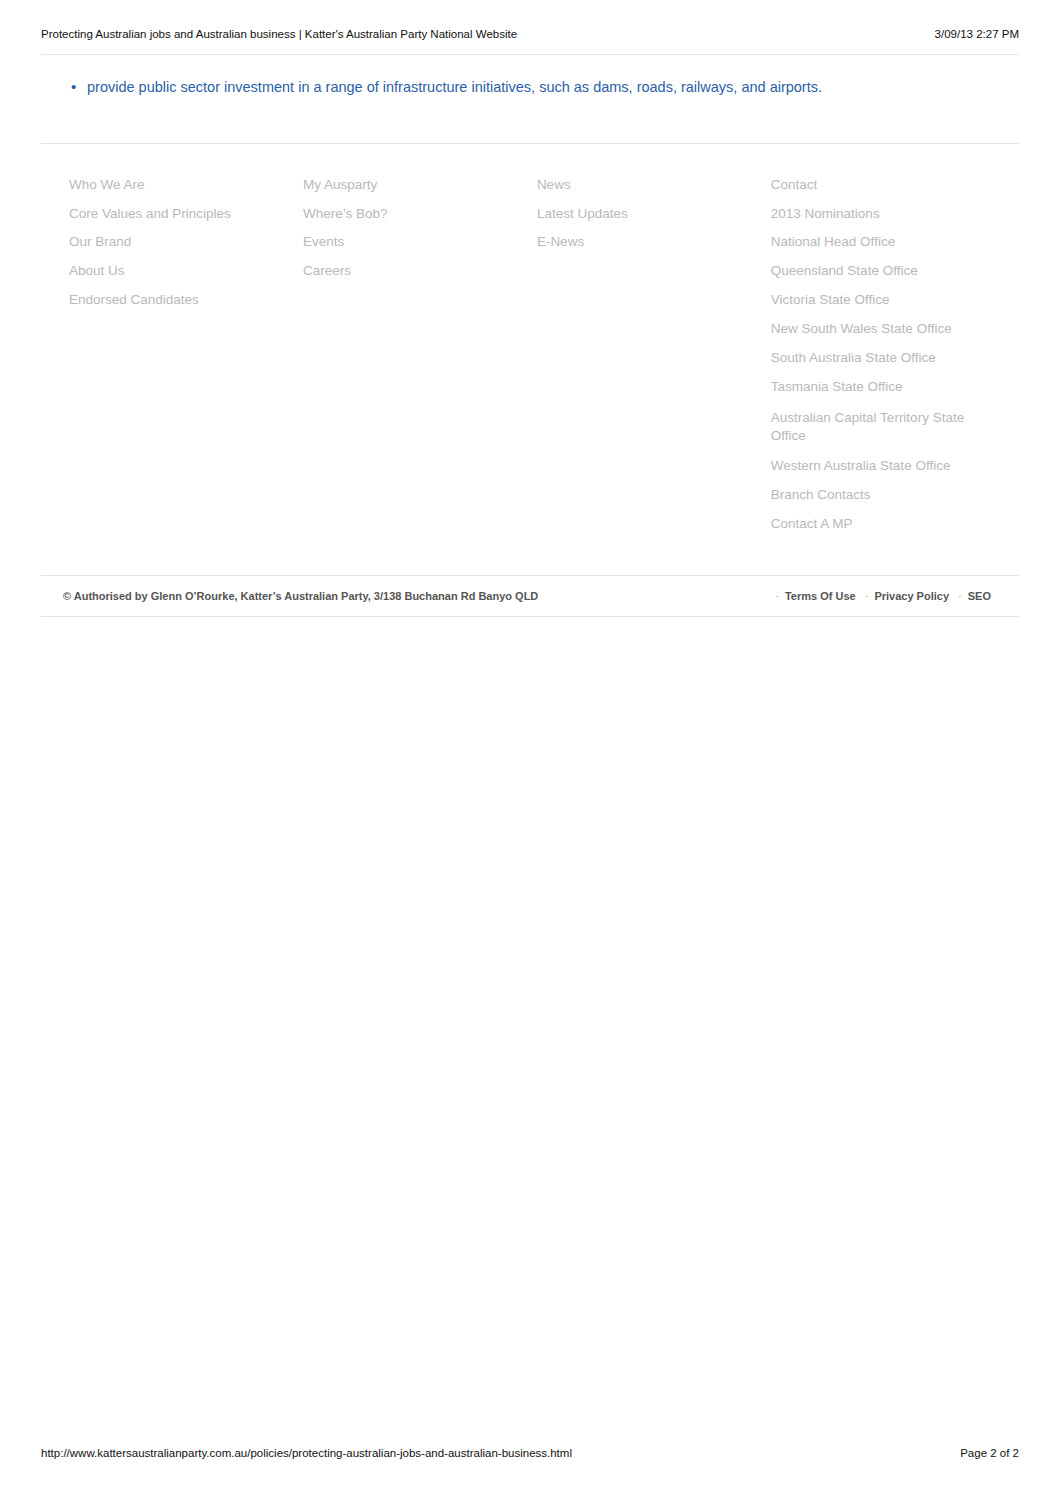Protecting Australian jobs and Australian business | Katter's Australian Party National Website
3/09/13 2:27 PM
provide public sector investment in a range of infrastructure initiatives, such as dams, roads, railways, and airports.
Who We Are Core Values and Principles Our Brand About Us Endorsed Candidates
My Ausparty Where’s Bob? Events Careers
News Latest Updates E-News
Contact 2013 Nominations National Head Office Queensland State Office Victoria State Office New South Wales State Office South Australia State Office Tasmania State Office Australian Capital Territory State Office Western Australia State Office Branch Contacts Contact A MP
© Authorised by Glenn O’Rourke, Katter’s Australian Party, 3/138 Buchanan Rd Banyo QLD
·Terms Of Use ·Privacy Policy ·SEO
http://www.kattersaustralianparty.com.au/policies/protecting-australian-jobs-and-australian-business.html
Page 2 of 2